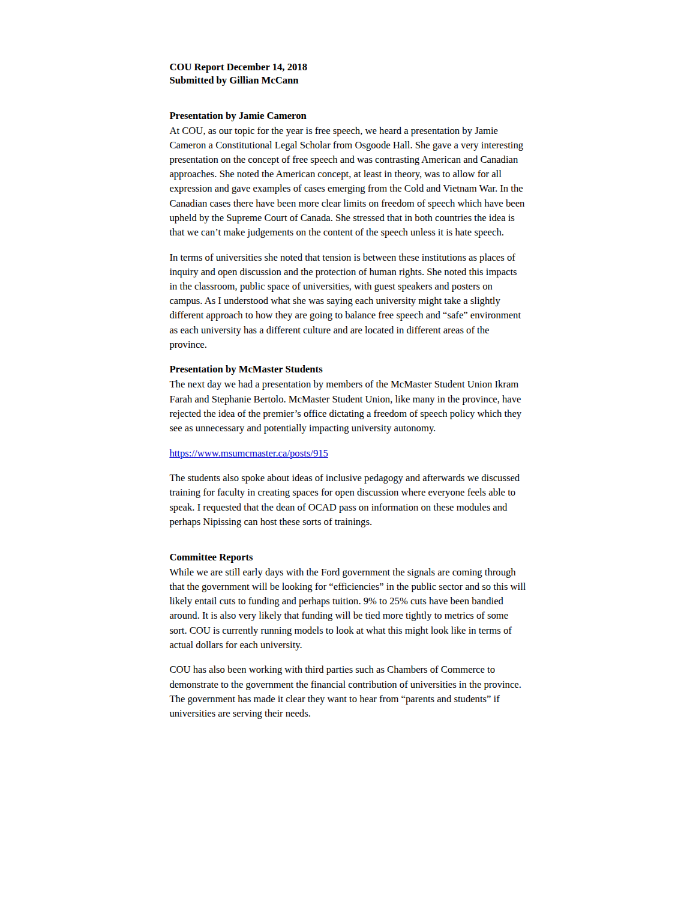COU Report December 14, 2018 Submitted by Gillian McCann
Presentation by Jamie Cameron
At COU, as our topic for the year is free speech, we heard a presentation by Jamie Cameron a Constitutional Legal Scholar from Osgoode Hall. She gave a very interesting presentation on the concept of free speech and was contrasting American and Canadian approaches. She noted the American concept, at least in theory, was to allow for all expression and gave examples of cases emerging from the Cold and Vietnam War. In the Canadian cases there have been more clear limits on freedom of speech which have been upheld by the Supreme Court of Canada. She stressed that in both countries the idea is that we can’t make judgements on the content of the speech unless it is hate speech.
In terms of universities she noted that tension is between these institutions as places of inquiry and open discussion and the protection of human rights. She noted this impacts in the classroom, public space of universities, with guest speakers and posters on campus. As I understood what she was saying each university might take a slightly different approach to how they are going to balance free speech and “safe” environment as each university has a different culture and are located in different areas of the province.
Presentation by McMaster Students
The next day we had a presentation by members of the McMaster Student Union Ikram Farah and Stephanie Bertolo. McMaster Student Union, like many in the province, have rejected the idea of the premier’s office dictating a freedom of speech policy which they see as unnecessary and potentially impacting university autonomy.
https://www.msumcmaster.ca/posts/915
The students also spoke about ideas of inclusive pedagogy and afterwards we discussed training for faculty in creating spaces for open discussion where everyone feels able to speak. I requested that the dean of OCAD pass on information on these modules and perhaps Nipissing can host these sorts of trainings.
Committee Reports
While we are still early days with the Ford government the signals are coming through that the government will be looking for “efficiencies” in the public sector and so this will likely entail cuts to funding and perhaps tuition. 9% to 25% cuts have been bandied around. It is also very likely that funding will be tied more tightly to metrics of some sort. COU is currently running models to look at what this might look like in terms of actual dollars for each university.
COU has also been working with third parties such as Chambers of Commerce to demonstrate to the government the financial contribution of universities in the province. The government has made it clear they want to hear from “parents and students” if universities are serving their needs.